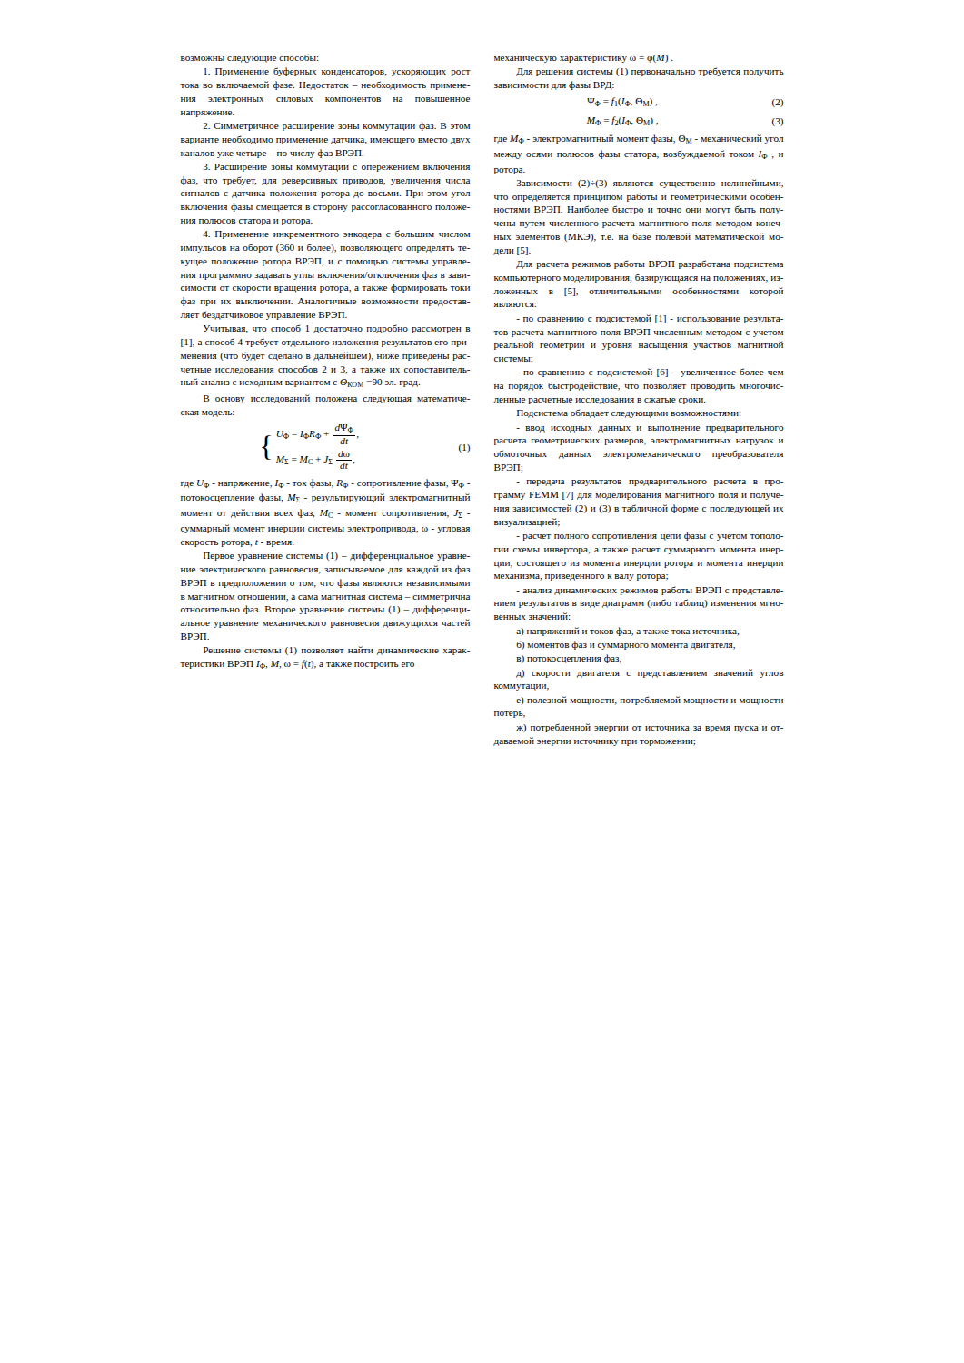возможны следующие способы:
1. Применение буферных конденсаторов, ускоряющих рост тока во включаемой фазе. Недостаток – необходимость применения электронных силовых компонентов на повышенное напряжение.
2. Симметричное расширение зоны коммутации фаз. В этом варианте необходимо применение датчика, имеющего вместо двух каналов уже четыре – по числу фаз ВРЭП.
3. Расширение зоны коммутации с опережением включения фаз, что требует, для реверсивных приводов, увеличения числа сигналов с датчика положения ротора до восьми. При этом угол включения фазы смещается в сторону рассогласованного положения полюсов статора и ротора.
4. Применение инкрементного энкодера с большим числом импульсов на оборот (360 и более), позволяющего определять текущее положение ротора ВРЭП, и с помощью системы управления программно задавать углы включения/отключения фаз в зависимости от скорости вращения ротора, а также формировать токи фаз при их выключении. Аналогичные возможности предоставляет бездатчиковое управление ВРЭП.
Учитывая, что способ 1 достаточно подробно рассмотрен в [1], а способ 4 требует отдельного изложения результатов его применения (что будет сделано в дальнейшем), ниже приведены расчетные исследования способов 2 и 3, а также их сопоставительный анализ с исходным вариантом с ΘКОМ =90 эл. град.
В основу исследований положена следующая математическая модель:
{
UФ = IФRФ + d ΨФ dt,
MΣ = MС + JΣ dω dt,
(1)
где UФ - напряжение, IФ - ток фазы, RФ - сопротивление фазы, ΨФ - потокосцепление фазы, MΣ - результирующий электромагнитный момент от действия всех фаз, MС - момент сопротивления, JΣ - суммарный момент инерции системы электропривода, ω - угловая скорость ротора, t - время.
Первое уравнение системы (1) – дифференциальное уравнение электрического равновесия, записываемое для каждой из фаз ВРЭП в предположении о том, что фазы являются независимыми в магнитном отношении, а сама магнитная система – симметрична относительно фаз. Второе уравнение системы (1) – дифференциальное уравнение механического равновесия движущихся частей ВРЭП.
Решение системы (1) позволяет найти динамические характеристики ВРЭП IФ, M, ω = f(t), а также построить его
механическую характеристику ω = φ(M) .
Для решения системы (1) первоначально требуется получить зависимости для фазы ВРД:
ΨФ = f1(IФ, ΘМ) ,
(2)
MФ = f2(IФ, ΘМ) ,
(3)
где MФ - электромагнитный момент фазы, ΘМ - механический угол между осями полюсов фазы статора, возбуждаемой током IФ , и ротора.
Зависимости (2)÷(3) являются существенно нелинейными, что определяется принципом работы и геометрическими особенностями ВРЭП. Наиболее быстро и точно они могут быть получены путем численного расчета магнитного поля методом конечных элементов (МКЭ), т.е. на базе полевой математической модели [5].
Для расчета режимов работы ВРЭП разработана подсистема компьютерного моделирования, базирующаяся на положениях, изложенных в [5], отличительными особенностями которой являются:
- по сравнению с подсистемой [1] - использование результатов расчета магнитного поля ВРЭП численным методом с учетом реальной геометрии и уровня насыщения участков магнитной системы;
- по сравнению с подсистемой [6] – увеличенное более чем на порядок быстродействие, что позволяет проводить многочисленные расчетные исследования в сжатые сроки.
Подсистема обладает следующими возможностями:
- ввод исходных данных и выполнение предварительного расчета геометрических размеров, электромагнитных нагрузок и обмоточных данных электромеханического преобразователя ВРЭП;
- передача результатов предварительного расчета в программу FEMM [7] для моделирования магнитного поля и получения зависимостей (2) и (3) в табличной форме с последующей их визуализацией;
- расчет полного сопротивления цепи фазы с учетом топологии схемы инвертора, а также расчет суммарного момента инерции, состоящего из момента инерции ротора и момента инерции механизма, приведенного к валу ротора;
- анализ динамических режимов работы ВРЭП с представлением результатов в виде диаграмм (либо таблиц) изменения мгновенных значений:
а) напряжений и токов фаз, а также тока источника,
б) моментов фаз и суммарного момента двигателя,
в) потокосцепления фаз,
д) скорости двигателя с представлением значений углов коммутации,
е) полезной мощности, потребляемой мощности и мощности потерь,
ж) потребленной энергии от источника за время пуска и отдаваемой энергии источнику при торможении;